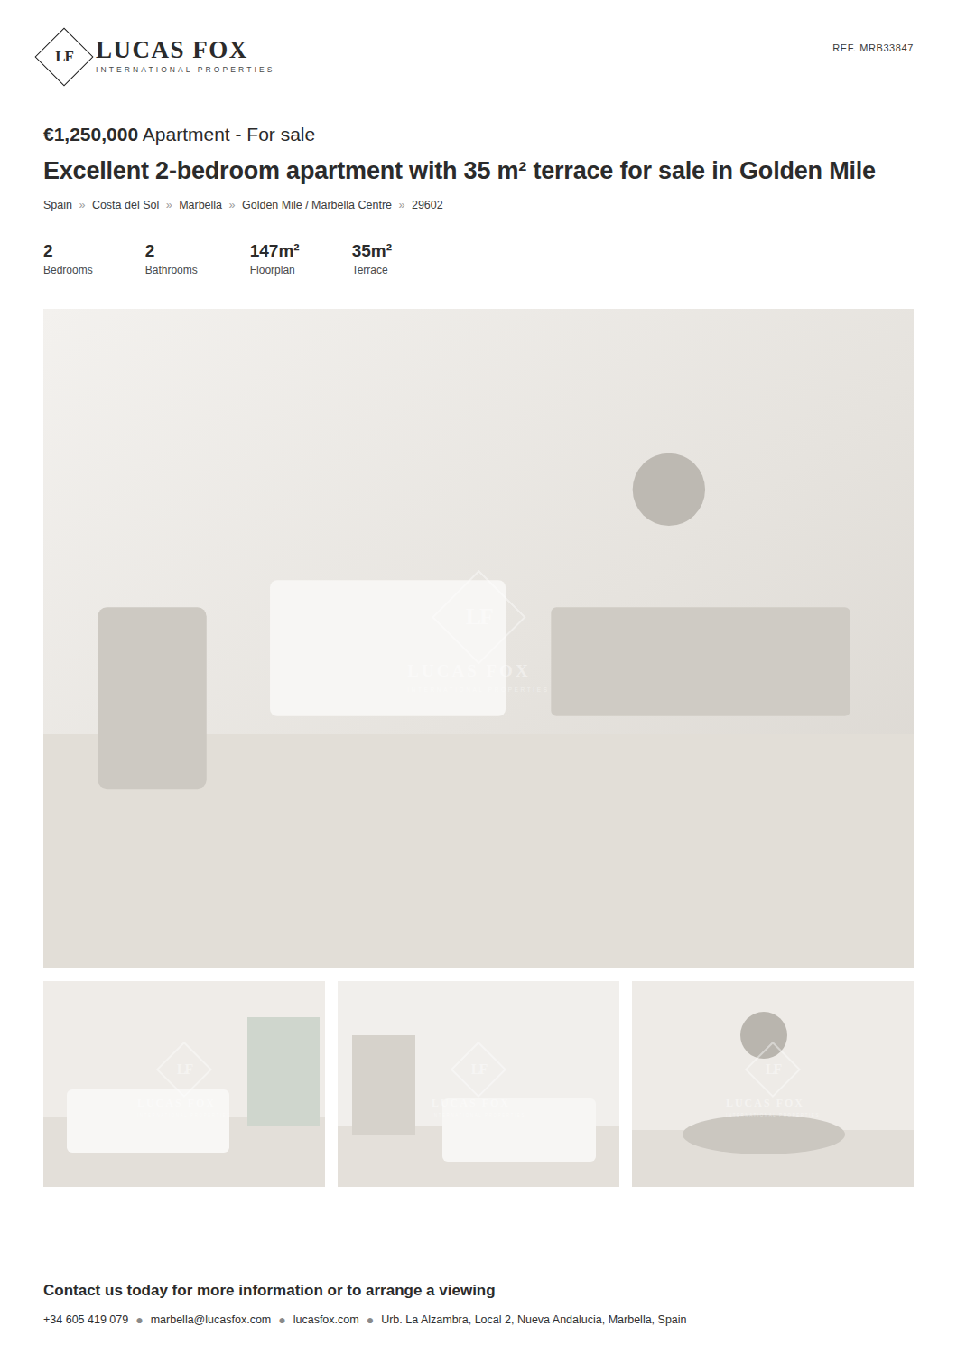LF
LUCAS FOX
INTERNATIONAL PROPERTIES
REF. MRB33847
€1,250,000 Apartment - For sale
Excellent 2-bedroom apartment with 35 m² terrace for sale in Golden Mile
Spain » Costa del Sol » Marbella » Golden Mile / Marbella Centre » 29602
2
Bedrooms
2
Bathrooms
147m²
Floorplan
35m²
Terrace
LF
LUCAS FOXINTERNATIONAL PROPERTIES
LF
LUCAS FOXINTERNATIONAL PROPERTIES
LF
LUCAS FOXINTERNATIONAL PROPERTIES
LF
LUCAS FOXINTERNATIONAL PROPERTIES
Contact us today for more information or to arrange a viewing
+34 605 419 079 ● marbella@lucasfox.com ● lucasfox.com ● Urb. La Alzambra, Local 2, Nueva Andalucia, Marbella, Spain